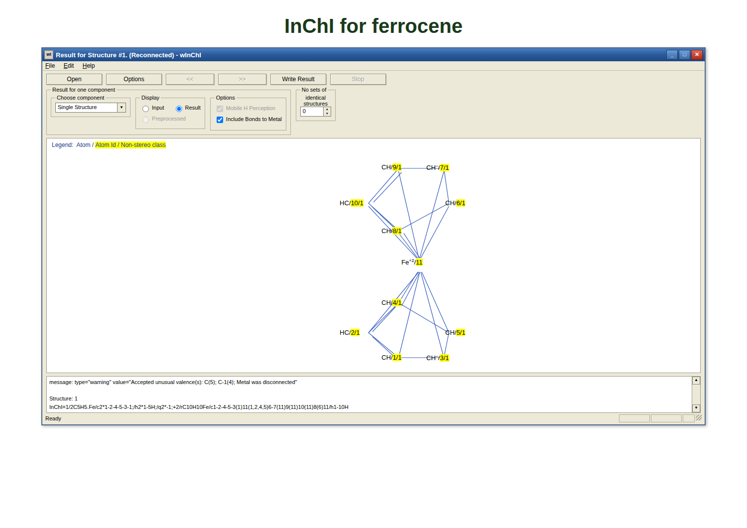InChI for ferrocene
wI
Result for Structure #1. (Reconnected) - wInChI
_ □ ✕
File Edit Help
Open
Options
<<
>>
Write Result
Stop
Result for one component
Choose component
Single Structure
▼
Display
Input
Result
Preprocessed
Options
Mobile H Perception
Include Bonds to Metal
No sets of
identical
structures
0
▲
▼
Legend: Atom / Atom Id / Non-stereo class
CH/9/1
CH–/7/1
HC/10/1
CH/6/1
CH/8/1
Fe+2/11
CH/4/1
HC/2/1
CH/5/1
CH/1/1
CH–/3/1
message: type="warning" value="Accepted unusual valence(s): C(5); C-1(4); Metal was disconnected"
Structure: 1
InChI=1/2C5H5.Fe/c2*1-2-4-5-3-1;/h2*1-5H;/q2*-1;+2/rC10H10Fe/c1-2-4-5-3(1)11(1,2,4,5)6-7(11)9(11)10(11)8(6)11/h1-10H
▲
▼
Ready